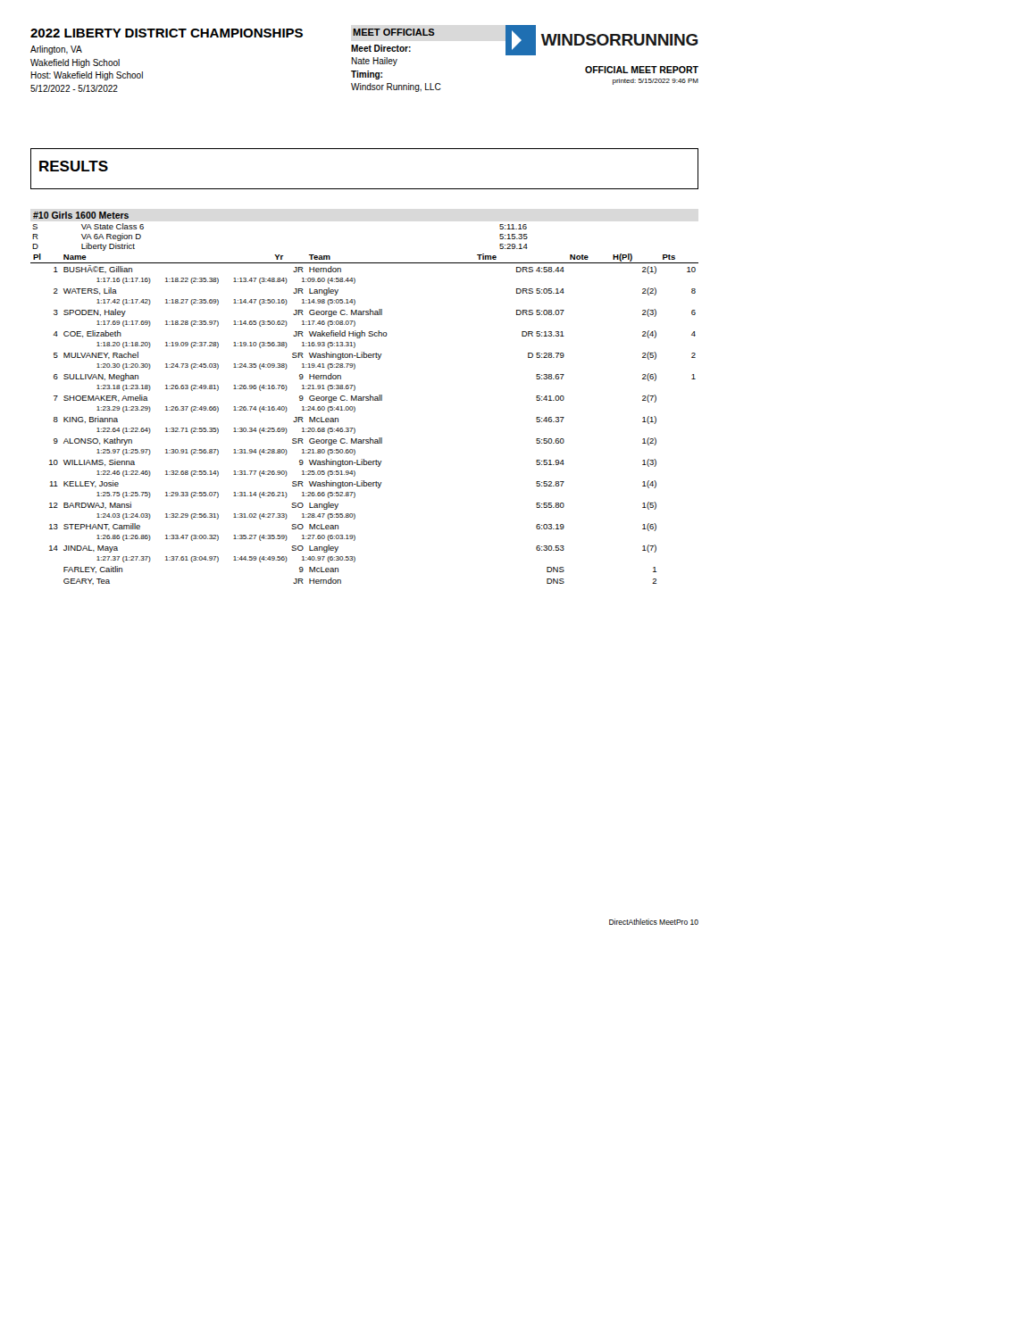2022 LIBERTY DISTRICT CHAMPIONSHIPS
Arlington, VA
Wakefield High School
Host: Wakefield High School
5/12/2022 - 5/13/2022
MEET OFFICIALS
Meet Director:
Nate Hailey
Timing:
Windsor Running, LLC
WINDSORRUNNING
OFFICIAL MEET REPORT
printed: 5/15/2022 9:46 PM
RESULTS
#10 Girls 1600 Meters
| S | VA State Class 6 | 5:11.16 |
| R | VA 6A Region D | 5:15.35 |
| D | Liberty District | 5:29.14 |
| Pl | Name | Yr | Team | Time | Note | H(Pl) | Pts |
| --- | --- | --- | --- | --- | --- | --- | --- |
| 1 | BUSHÃ©E, Gillian | JR | Herndon | DRS 4:58.44 | | 2(1) | 10 |
| | 1:17.16 (1:17.16) 1:18.22 (2:35.38) 1:13.47 (3:48.84) 1:09.60 (4:58.44) |
| 2 | WATERS, Lila | JR | Langley | DRS 5:05.14 | | 2(2) | 8 |
| | 1:17.42 (1:17.42) 1:18.27 (2:35.69) 1:14.47 (3:50.16) 1:14.98 (5:05.14) |
| 3 | SPODEN, Haley | JR | George C. Marshall | DRS 5:08.07 | | 2(3) | 6 |
| | 1:17.69 (1:17.69) 1:18.28 (2:35.97) 1:14.65 (3:50.62) 1:17.46 (5:08.07) |
| 4 | COE, Elizabeth | JR | Wakefield High Scho | DR 5:13.31 | | 2(4) | 4 |
| | 1:18.20 (1:18.20) 1:19.09 (2:37.28) 1:19.10 (3:56.38) 1:16.93 (5:13.31) |
| 5 | MULVANEY, Rachel | SR | Washington-Liberty | D 5:28.79 | | 2(5) | 2 |
| | 1:20.30 (1:20.30) 1:24.73 (2:45.03) 1:24.35 (4:09.38) 1:19.41 (5:28.79) |
| 6 | SULLIVAN, Meghan | 9 | Herndon | 5:38.67 | | 2(6) | 1 |
| | 1:23.18 (1:23.18) 1:26.63 (2:49.81) 1:26.96 (4:16.76) 1:21.91 (5:38.67) |
| 7 | SHOEMAKER, Amelia | 9 | George C. Marshall | 5:41.00 | | 2(7) | |
| | 1:23.29 (1:23.29) 1:26.37 (2:49.66) 1:26.74 (4:16.40) 1:24.60 (5:41.00) |
| 8 | KING, Brianna | JR | McLean | 5:46.37 | | 1(1) | |
| | 1:22.64 (1:22.64) 1:32.71 (2:55.35) 1:30.34 (4:25.69) 1:20.68 (5:46.37) |
| 9 | ALONSO, Kathryn | SR | George C. Marshall | 5:50.60 | | 1(2) | |
| | 1:25.97 (1:25.97) 1:30.91 (2:56.87) 1:31.94 (4:28.80) 1:21.80 (5:50.60) |
| 10 | WILLIAMS, Sienna | 9 | Washington-Liberty | 5:51.94 | | 1(3) | |
| | 1:22.46 (1:22.46) 1:32.68 (2:55.14) 1:31.77 (4:26.90) 1:25.05 (5:51.94) |
| 11 | KELLEY, Josie | SR | Washington-Liberty | 5:52.87 | | 1(4) | |
| | 1:25.75 (1:25.75) 1:29.33 (2:55.07) 1:31.14 (4:26.21) 1:26.66 (5:52.87) |
| 12 | BARDWAJ, Mansi | SO | Langley | 5:55.80 | | 1(5) | |
| | 1:24.03 (1:24.03) 1:32.29 (2:56.31) 1:31.02 (4:27.33) 1:28.47 (5:55.80) |
| 13 | STEPHANT, Camille | SO | McLean | 6:03.19 | | 1(6) | |
| | 1:26.86 (1:26.86) 1:33.47 (3:00.32) 1:35.27 (4:35.59) 1:27.60 (6:03.19) |
| 14 | JINDAL, Maya | SO | Langley | 6:30.53 | | 1(7) | |
| | 1:27.37 (1:27.37) 1:37.61 (3:04.97) 1:44.59 (4:49.56) 1:40.97 (6:30.53) |
| | FARLEY, Caitlin | 9 | McLean | DNS | | 1 | |
| | GEARY, Tea | JR | Herndon | DNS | | 2 | |
DirectAthletics MeetPro 10